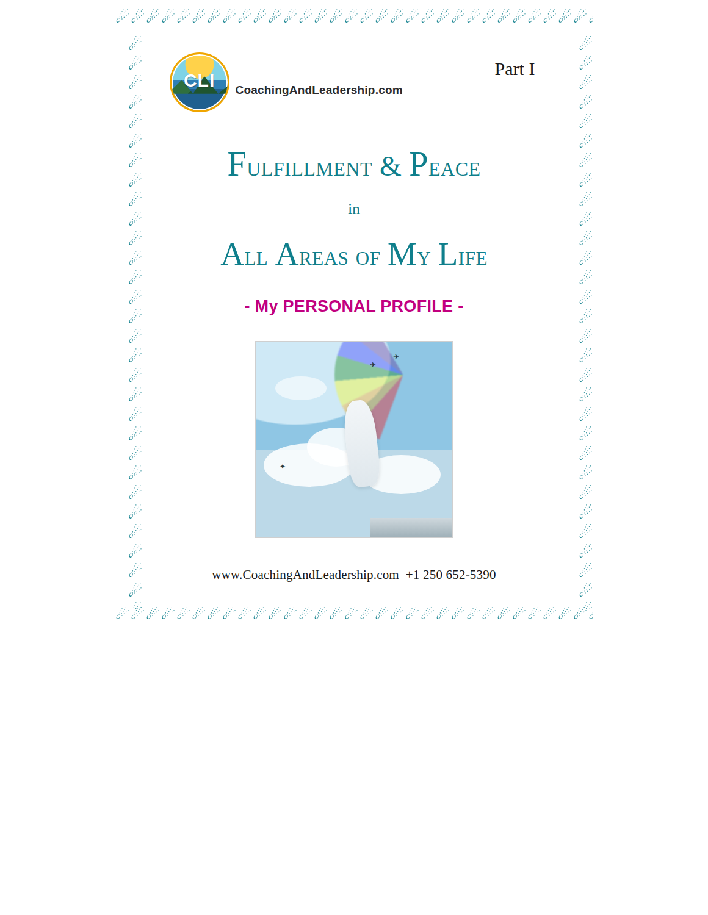☄☄☄☄☄☄☄☄☄☄☄☄☄☄☄☄☄☄☄☄☄☄☄☄☄☄☄☄☄☄☄☄☄☄☄☄☄☄☄☄☄☄☄☄☄☄☄☄☄☄☄☄☄☄☄☄☄☄☄☄
☄☄☄☄☄☄☄☄☄☄☄☄☄☄☄☄☄☄☄☄☄☄☄☄☄☄☄☄☄☄☄☄☄☄☄☄☄☄☄☄☄☄☄☄☄☄☄☄☄☄☄☄☄☄☄☄☄☄☄☄
☄☄☄☄☄☄☄☄☄☄☄☄☄☄☄☄☄☄☄☄☄☄☄☄☄☄☄☄☄☄☄☄☄☄☄☄☄☄☄☄☄☄☄☄☄☄☄☄☄☄☄☄☄☄☄☄☄☄☄☄☄☄☄☄☄☄☄☄☄☄☄☄☄☄☄☄
☄☄☄☄☄☄☄☄☄☄☄☄☄☄☄☄☄☄☄☄☄☄☄☄☄☄☄☄☄☄☄☄☄☄☄☄☄☄☄☄☄☄☄☄☄☄☄☄☄☄☄☄☄☄☄☄☄☄☄☄☄☄☄☄☄☄☄☄☄☄☄☄☄☄☄☄
CoachingAndLeadership.com
Part I
Fulfillment & Peace
in
All Areas of My Life
- My PERSONAL PROFILE -
✦ ✈ ✈
www.CoachingAndLeadership.com +1 250 652-5390